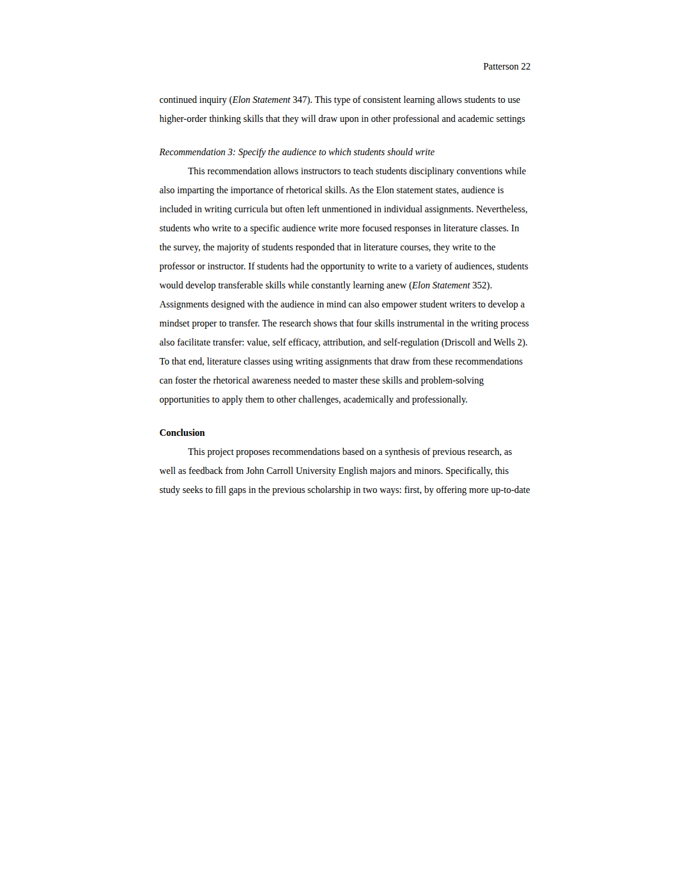Patterson 22
continued inquiry (Elon Statement 347). This type of consistent learning allows students to use higher-order thinking skills that they will draw upon in other professional and academic settings
Recommendation 3: Specify the audience to which students should write
This recommendation allows instructors to teach students disciplinary conventions while also imparting the importance of rhetorical skills. As the Elon statement states, audience is included in writing curricula but often left unmentioned in individual assignments. Nevertheless, students who write to a specific audience write more focused responses in literature classes. In the survey, the majority of students responded that in literature courses, they write to the professor or instructor. If students had the opportunity to write to a variety of audiences, students would develop transferable skills while constantly learning anew (Elon Statement 352). Assignments designed with the audience in mind can also empower student writers to develop a mindset proper to transfer. The research shows that four skills instrumental in the writing process also facilitate transfer: value, self efficacy, attribution, and self-regulation (Driscoll and Wells 2). To that end, literature classes using writing assignments that draw from these recommendations can foster the rhetorical awareness needed to master these skills and problem-solving opportunities to apply them to other challenges, academically and professionally.
Conclusion
This project proposes recommendations based on a synthesis of previous research, as well as feedback from John Carroll University English majors and minors. Specifically, this study seeks to fill gaps in the previous scholarship in two ways: first, by offering more up-to-date